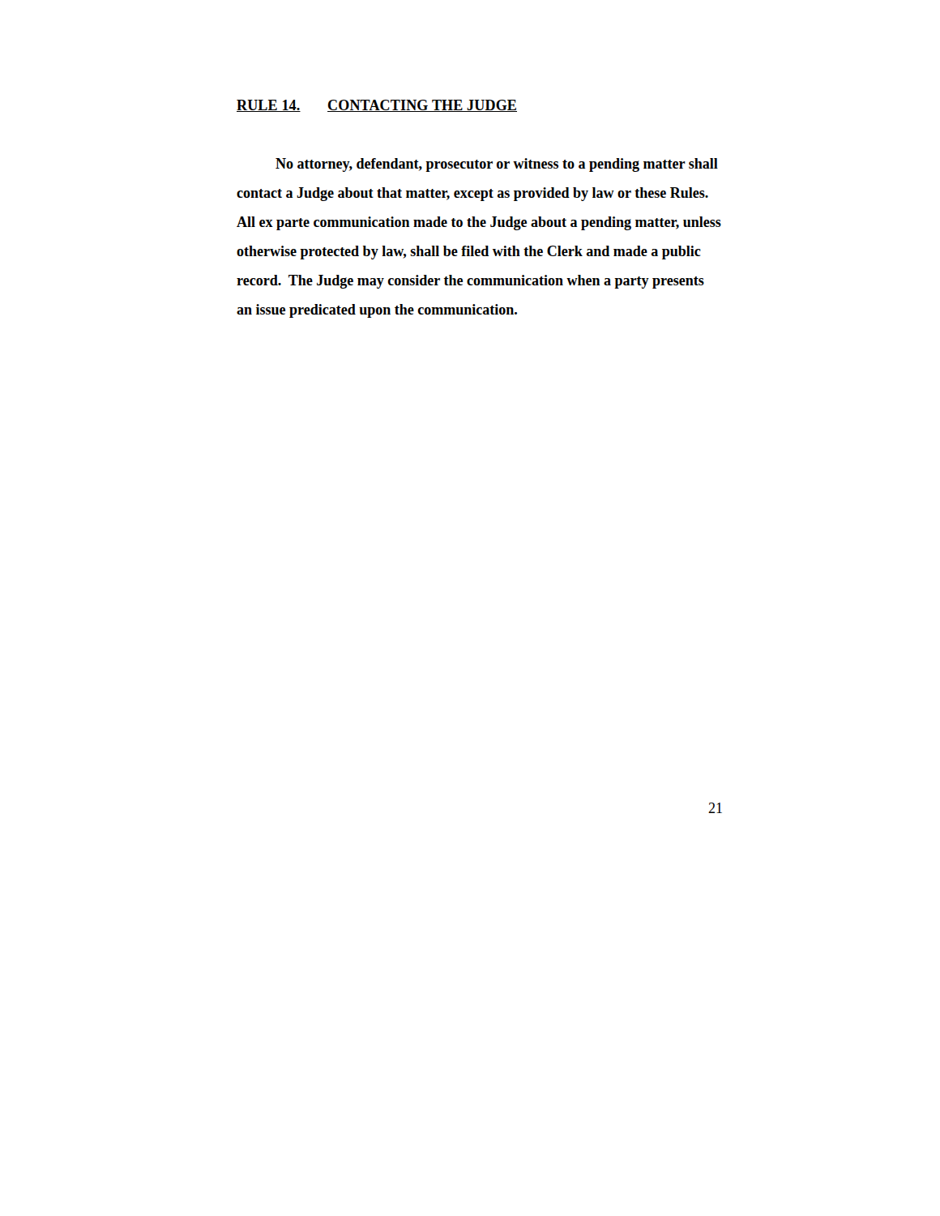RULE 14. CONTACTING THE JUDGE
No attorney, defendant, prosecutor or witness to a pending matter shall contact a Judge about that matter, except as provided by law or these Rules. All ex parte communication made to the Judge about a pending matter, unless otherwise protected by law, shall be filed with the Clerk and made a public record. The Judge may consider the communication when a party presents an issue predicated upon the communication.
21